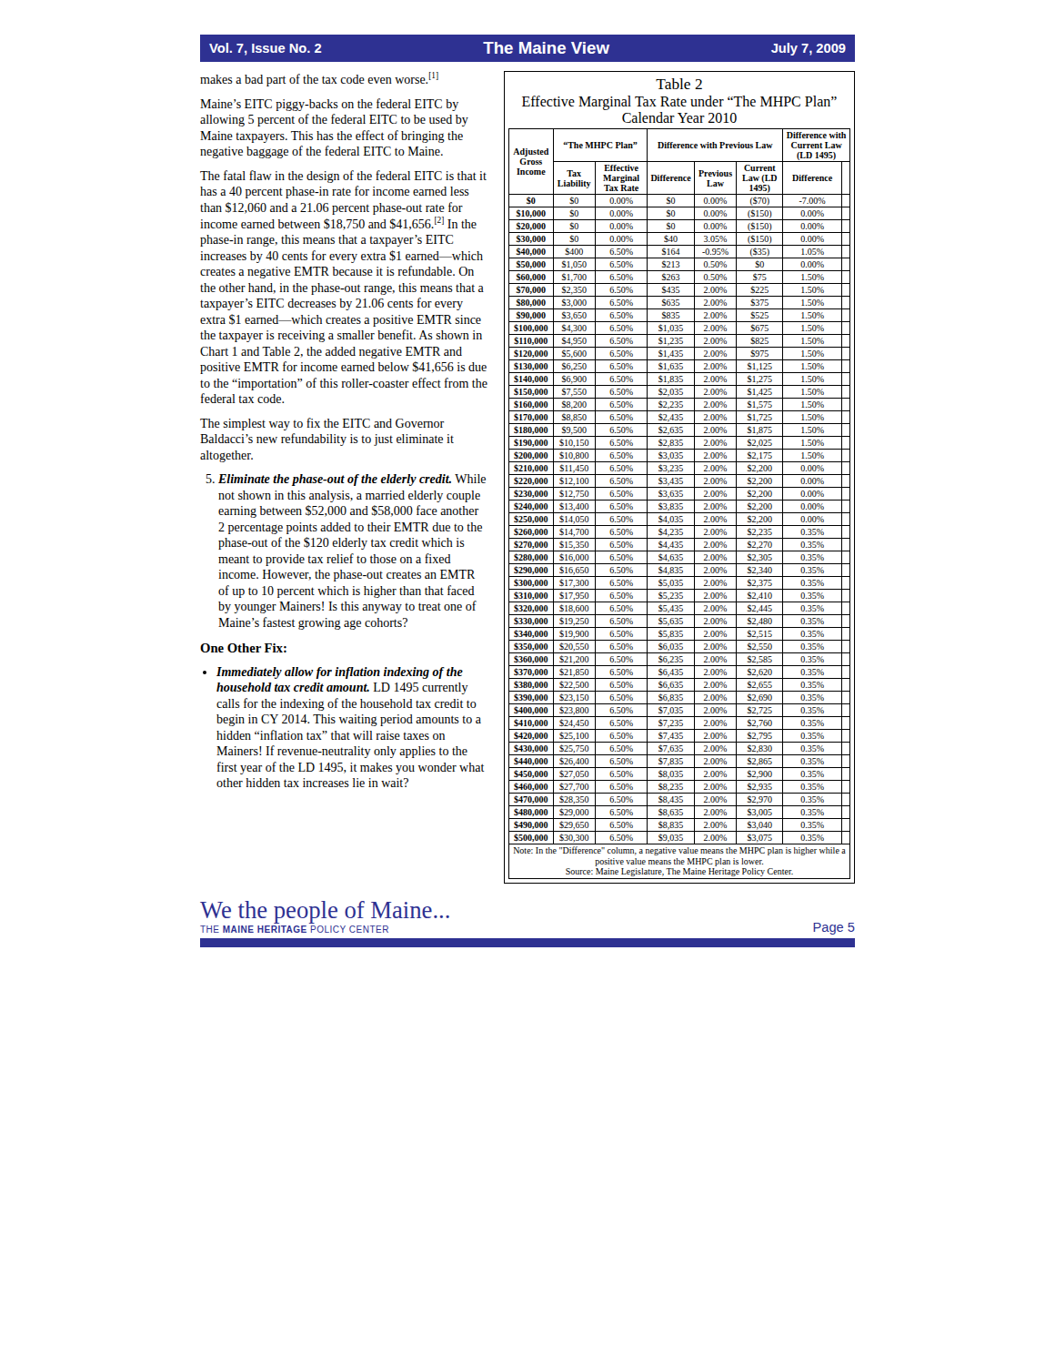Vol. 7, Issue No. 2 The Maine View July 7, 2009
makes a bad part of the tax code even worse.[1]
Maine’s EITC piggy-backs on the federal EITC by allowing 5 percent of the federal EITC to be used by Maine taxpayers. This has the effect of bringing the negative baggage of the federal EITC to Maine.
The fatal flaw in the design of the federal EITC is that it has a 40 percent phase-in rate for income earned less than $12,060 and a 21.06 percent phase-out rate for income earned between $18,750 and $41,656.[2] In the phase-in range, this means that a taxpayer’s EITC increases by 40 cents for every extra $1 earned—which creates a negative EMTR because it is refundable. On the other hand, in the phase-out range, this means that a taxpayer’s EITC decreases by 21.06 cents for every extra $1 earned—which creates a positive EMTR since the taxpayer is receiving a smaller benefit. As shown in Chart 1 and Table 2, the added negative EMTR and positive EMTR for income earned below $41,656 is due to the “importation” of this roller-coaster effect from the federal tax code.
The simplest way to fix the EITC and Governor Baldacci’s new refundability is to just eliminate it altogether.
Eliminate the phase-out of the elderly credit. While not shown in this analysis, a married elderly couple earning between $52,000 and $58,000 face another 2 percentage points added to their EMTR due to the phase-out of the $120 elderly tax credit which is meant to provide tax relief to those on a fixed income. However, the phase-out creates an EMTR of up to 10 percent which is higher than that faced by younger Mainers! Is this anyway to treat one of Maine’s fastest growing age cohorts?
One Other Fix:
Immediately allow for inflation indexing of the household tax credit amount. LD 1495 currently calls for the indexing of the household tax credit to begin in CY 2014. This waiting period amounts to a hidden “inflation tax” that will raise taxes on Mainers! If revenue-neutrality only applies to the first year of the LD 1495, it makes you wonder what other hidden tax increases lie in wait?
Table 2
Effective Marginal Tax Rate under “The MHPC Plan”
Calendar Year 2010
| Adjusted Gross Income | “The MHPC Plan” | Difference with Previous Law | Difference with Current Law (LD 1495) |
| --- | --- | --- | --- |
| Tax Liability | Effective Marginal Tax Rate | Difference | Previous Law | Current Law (LD 1495) | Difference | |
| $0 | $0 | 0.00% | $0 | 0.00% | ($70) | -7.00% | |
| $10,000 | $0 | 0.00% | $0 | 0.00% | ($150) | 0.00% | |
| $20,000 | $0 | 0.00% | $0 | 0.00% | ($150) | 0.00% | |
| $30,000 | $0 | 0.00% | $40 | 3.05% | ($150) | 0.00% | |
| $40,000 | $400 | 6.50% | $164 | -0.95% | ($35) | 1.05% | |
| $50,000 | $1,050 | 6.50% | $213 | 0.50% | $0 | 0.00% | |
| $60,000 | $1,700 | 6.50% | $263 | 0.50% | $75 | 1.50% | |
| $70,000 | $2,350 | 6.50% | $435 | 2.00% | $225 | 1.50% | |
| $80,000 | $3,000 | 6.50% | $635 | 2.00% | $375 | 1.50% | |
| $90,000 | $3,650 | 6.50% | $835 | 2.00% | $525 | 1.50% | |
| $100,000 | $4,300 | 6.50% | $1,035 | 2.00% | $675 | 1.50% | |
| $110,000 | $4,950 | 6.50% | $1,235 | 2.00% | $825 | 1.50% | |
| $120,000 | $5,600 | 6.50% | $1,435 | 2.00% | $975 | 1.50% | |
| $130,000 | $6,250 | 6.50% | $1,635 | 2.00% | $1,125 | 1.50% | |
| $140,000 | $6,900 | 6.50% | $1,835 | 2.00% | $1,275 | 1.50% | |
| $150,000 | $7,550 | 6.50% | $2,035 | 2.00% | $1,425 | 1.50% | |
| $160,000 | $8,200 | 6.50% | $2,235 | 2.00% | $1,575 | 1.50% | |
| $170,000 | $8,850 | 6.50% | $2,435 | 2.00% | $1,725 | 1.50% | |
| $180,000 | $9,500 | 6.50% | $2,635 | 2.00% | $1,875 | 1.50% | |
| $190,000 | $10,150 | 6.50% | $2,835 | 2.00% | $2,025 | 1.50% | |
| $200,000 | $10,800 | 6.50% | $3,035 | 2.00% | $2,175 | 1.50% | |
| $210,000 | $11,450 | 6.50% | $3,235 | 2.00% | $2,200 | 0.00% | |
| $220,000 | $12,100 | 6.50% | $3,435 | 2.00% | $2,200 | 0.00% | |
| $230,000 | $12,750 | 6.50% | $3,635 | 2.00% | $2,200 | 0.00% | |
| $240,000 | $13,400 | 6.50% | $3,835 | 2.00% | $2,200 | 0.00% | |
| $250,000 | $14,050 | 6.50% | $4,035 | 2.00% | $2,200 | 0.00% | |
| $260,000 | $14,700 | 6.50% | $4,235 | 2.00% | $2,235 | 0.35% | |
| $270,000 | $15,350 | 6.50% | $4,435 | 2.00% | $2,270 | 0.35% | |
| $280,000 | $16,000 | 6.50% | $4,635 | 2.00% | $2,305 | 0.35% | |
| $290,000 | $16,650 | 6.50% | $4,835 | 2.00% | $2,340 | 0.35% | |
| $300,000 | $17,300 | 6.50% | $5,035 | 2.00% | $2,375 | 0.35% | |
| $310,000 | $17,950 | 6.50% | $5,235 | 2.00% | $2,410 | 0.35% | |
| $320,000 | $18,600 | 6.50% | $5,435 | 2.00% | $2,445 | 0.35% | |
| $330,000 | $19,250 | 6.50% | $5,635 | 2.00% | $2,480 | 0.35% | |
| $340,000 | $19,900 | 6.50% | $5,835 | 2.00% | $2,515 | 0.35% | |
| $350,000 | $20,550 | 6.50% | $6,035 | 2.00% | $2,550 | 0.35% | |
| $360,000 | $21,200 | 6.50% | $6,235 | 2.00% | $2,585 | 0.35% | |
| $370,000 | $21,850 | 6.50% | $6,435 | 2.00% | $2,620 | 0.35% | |
| $380,000 | $22,500 | 6.50% | $6,635 | 2.00% | $2,655 | 0.35% | |
| $390,000 | $23,150 | 6.50% | $6,835 | 2.00% | $2,690 | 0.35% | |
| $400,000 | $23,800 | 6.50% | $7,035 | 2.00% | $2,725 | 0.35% | |
| $410,000 | $24,450 | 6.50% | $7,235 | 2.00% | $2,760 | 0.35% | |
| $420,000 | $25,100 | 6.50% | $7,435 | 2.00% | $2,795 | 0.35% | |
| $430,000 | $25,750 | 6.50% | $7,635 | 2.00% | $2,830 | 0.35% | |
| $440,000 | $26,400 | 6.50% | $7,835 | 2.00% | $2,865 | 0.35% | |
| $450,000 | $27,050 | 6.50% | $8,035 | 2.00% | $2,900 | 0.35% | |
| $460,000 | $27,700 | 6.50% | $8,235 | 2.00% | $2,935 | 0.35% | |
| $470,000 | $28,350 | 6.50% | $8,435 | 2.00% | $2,970 | 0.35% | |
| $480,000 | $29,000 | 6.50% | $8,635 | 2.00% | $3,005 | 0.35% | |
| $490,000 | $29,650 | 6.50% | $8,835 | 2.00% | $3,040 | 0.35% | |
| $500,000 | $30,300 | 6.50% | $9,035 | 2.00% | $3,075 | 0.35% | |
| Note: In the "Difference" column, a negative value means the MHPC plan is higher while a positive value means the MHPC plan is lower. Source: Maine Legislature, The Maine Heritage Policy Center. |
We the people of Maine...
THE MAINE HERITAGE POLICY CENTER
Page 5